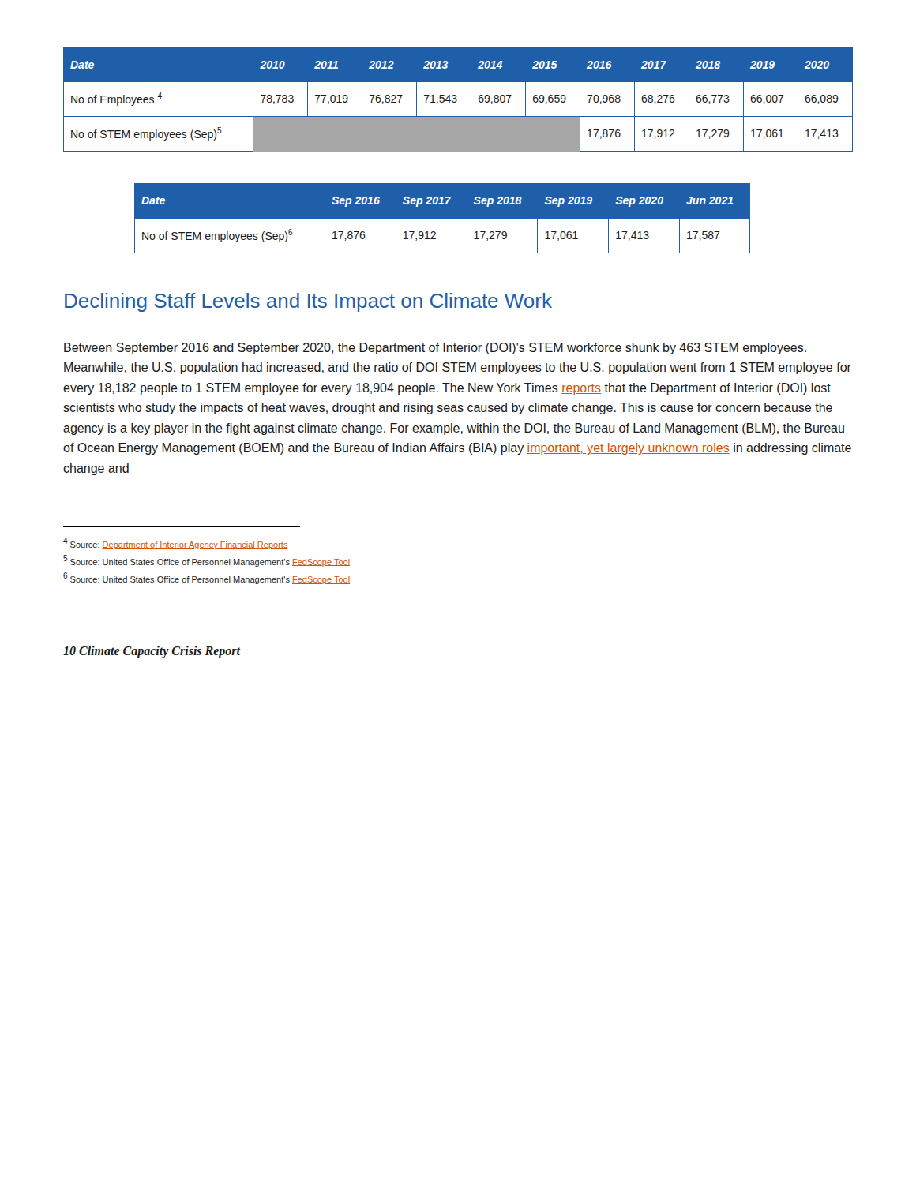| Date | 2010 | 2011 | 2012 | 2013 | 2014 | 2015 | 2016 | 2017 | 2018 | 2019 | 2020 |
| --- | --- | --- | --- | --- | --- | --- | --- | --- | --- | --- | --- |
| No of Employees 4 | 78,783 | 77,019 | 76,827 | 71,543 | 69,807 | 69,659 | 70,968 | 68,276 | 66,773 | 66,007 | 66,089 |
| No of STEM employees (Sep) 5 | | | | | | | 17,876 | 17,912 | 17,279 | 17,061 | 17,413 |
| Date | Sep 2016 | Sep 2017 | Sep 2018 | Sep 2019 | Sep 2020 | Jun 2021 |
| --- | --- | --- | --- | --- | --- | --- |
| No of STEM employees (Sep) 6 | 17,876 | 17,912 | 17,279 | 17,061 | 17,413 | 17,587 |
Declining Staff Levels and Its Impact on Climate Work
Between September 2016 and September 2020, the Department of Interior (DOI)'s STEM workforce shunk by 463 STEM employees. Meanwhile, the U.S. population had increased, and the ratio of DOI STEM employees to the U.S. population went from 1 STEM employee for every 18,182 people to 1 STEM employee for every 18,904 people. The New York Times reports that the Department of Interior (DOI) lost scientists who study the impacts of heat waves, drought and rising seas caused by climate change. This is cause for concern because the agency is a key player in the fight against climate change. For example, within the DOI, the Bureau of Land Management (BLM), the Bureau of Ocean Energy Management (BOEM) and the Bureau of Indian Affairs (BIA) play important, yet largely unknown roles in addressing climate change and
4 Source: Department of Interior Agency Financial Reports
5 Source: United States Office of Personnel Management's FedScope Tool
6 Source: United States Office of Personnel Management's FedScope Tool
10 Climate Capacity Crisis Report